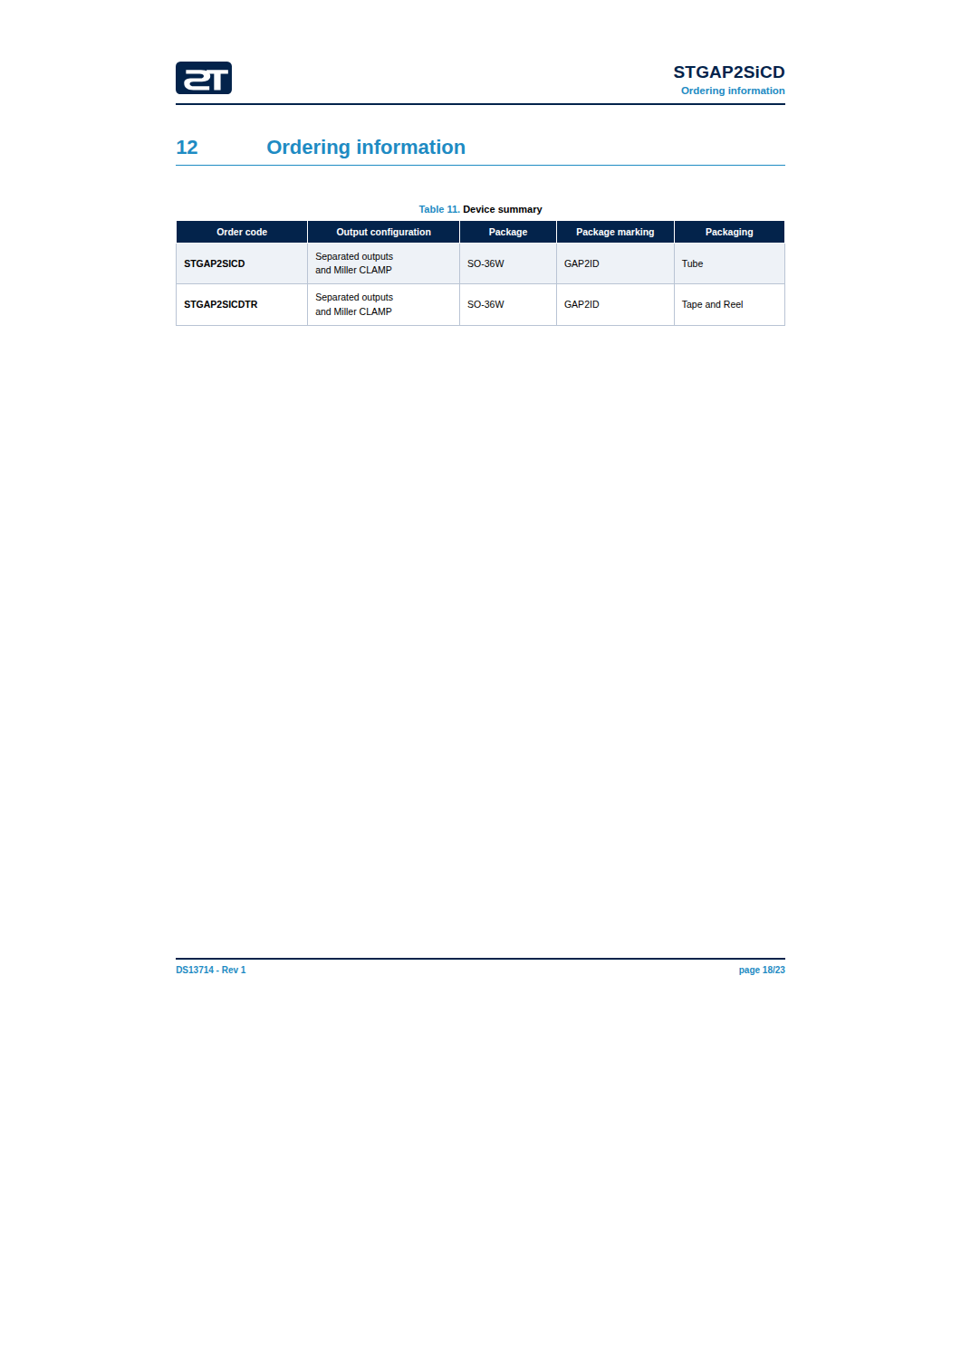STGAP2SiCD
Ordering information
12
Ordering information
Table 11. Device summary
| Order code | Output configuration | Package | Package marking | Packaging |
| --- | --- | --- | --- | --- |
| STGAP2SICD | Separated outputs and Miller CLAMP | SO-36W | GAP2ID | Tube |
| STGAP2SICDTR | Separated outputs and Miller CLAMP | SO-36W | GAP2ID | Tape and Reel |
DS13714 - Rev 1
page 18/23